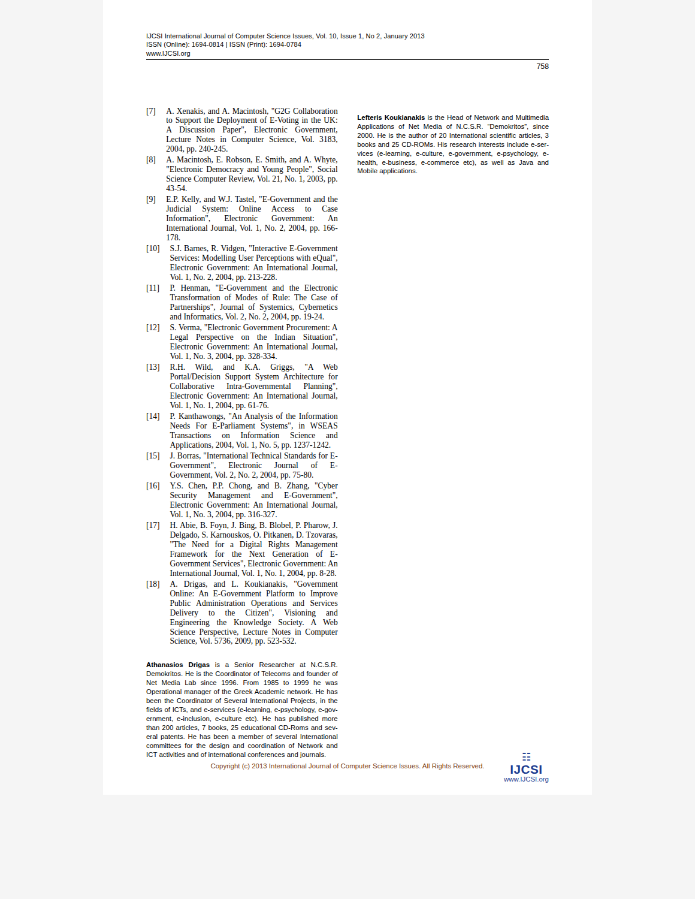IJCSI International Journal of Computer Science Issues, Vol. 10, Issue 1, No 2, January 2013
ISSN (Online): 1694-0814 | ISSN (Print): 1694-0784
www.IJCSI.org
758
[7] A. Xenakis, and A. Macintosh, "G2G Collaboration to Support the Deployment of E-Voting in the UK: A Discussion Paper", Electronic Government, Lecture Notes in Computer Science, Vol. 3183, 2004, pp. 240-245.
[8] A. Macintosh, E. Robson, E. Smith, and A. Whyte, "Electronic Democracy and Young People", Social Science Computer Review, Vol. 21, No. 1, 2003, pp. 43-54.
[9] E.P. Kelly, and W.J. Tastel, "E-Government and the Judicial System: Online Access to Case Information", Electronic Government: An International Journal, Vol. 1, No. 2, 2004, pp. 166-178.
[10] S.J. Barnes, R. Vidgen, "Interactive E-Government Services: Modelling User Perceptions with eQual", Electronic Government: An International Journal, Vol. 1, No. 2, 2004, pp. 213-228.
[11] P. Henman, "E-Government and the Electronic Transformation of Modes of Rule: The Case of Partnerships", Journal of Systemics, Cybernetics and Informatics, Vol. 2, No. 2, 2004, pp. 19-24.
[12] S. Verma, "Electronic Government Procurement: A Legal Perspective on the Indian Situation", Electronic Government: An International Journal, Vol. 1, No. 3, 2004, pp. 328-334.
[13] R.H. Wild, and K.A. Griggs, "A Web Portal/Decision Support System Architecture for Collaborative Intra-Governmental Planning", Electronic Government: An International Journal, Vol. 1, No. 1, 2004, pp. 61-76.
[14] P. Kanthawongs, "An Analysis of the Information Needs For E-Parliament Systems", in WSEAS Transactions on Information Science and Applications, 2004, Vol. 1, No. 5, pp. 1237-1242.
[15] J. Borras, "International Technical Standards for E-Government", Electronic Journal of E-Government, Vol. 2, No. 2, 2004, pp. 75-80.
[16] Y.S. Chen, P.P. Chong, and B. Zhang, "Cyber Security Management and E-Government", Electronic Government: An International Journal, Vol. 1, No. 3, 2004, pp. 316-327.
[17] H. Abie, B. Foyn, J. Bing, B. Blobel, P. Pharow, J. Delgado, S. Karnouskos, O. Pitkanen, D. Tzovaras, "The Need for a Digital Rights Management Framework for the Next Generation of E-Government Services", Electronic Government: An International Journal, Vol. 1, No. 1, 2004, pp. 8-28.
[18] A. Drigas, and L. Koukianakis, "Government Online: An E-Government Platform to Improve Public Administration Operations and Services Delivery to the Citizen", Visioning and Engineering the Knowledge Society. A Web Science Perspective, Lecture Notes in Computer Science, Vol. 5736, 2009, pp. 523-532.
Athanasios Drigas is a Senior Researcher at N.C.S.R. Demokritos. He is the Coordinator of Telecoms and founder of Net Media Lab since 1996. From 1985 to 1999 he was Operational manager of the Greek Academic network. He has been the Coordinator of Several International Projects, in the fields of ICTs, and e-services (e-learning, e-psychology, e-government, e-inclusion, e-culture etc). He has published more than 200 articles, 7 books, 25 educational CD-Roms and several patents. He has been a member of several International committees for the design and coordination of Network and ICT activities and of international conferences and journals.
Lefteris Koukianakis is the Head of Network and Multimedia Applications of Net Media of N.C.S.R. “Demokritos”, since 2000. He is the author of 20 International scientific articles, 3 books and 25 CD-ROMs. His research interests include e-services (e-learning, e-culture, e-government, e-psychology, e-health, e-business, e-commerce etc), as well as Java and Mobile applications.
Copyright (c) 2013 International Journal of Computer Science Issues. All Rights Reserved.
☷ IJCSI www.IJCSI.org